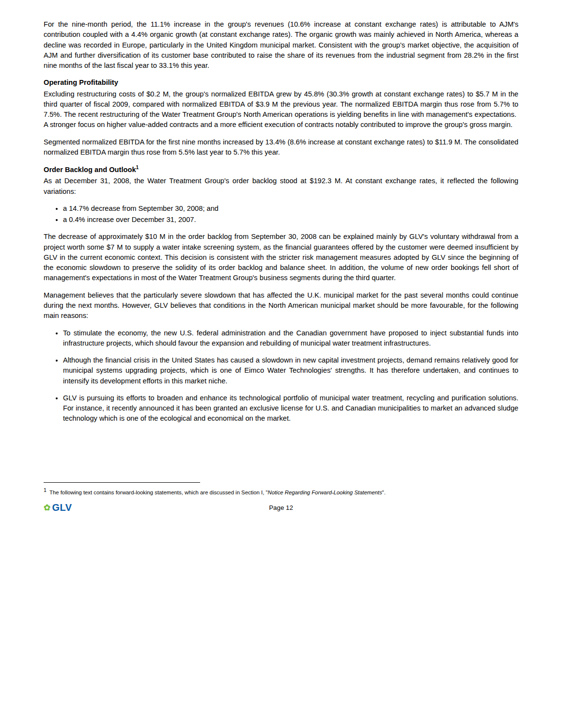For the nine-month period, the 11.1% increase in the group's revenues (10.6% increase at constant exchange rates) is attributable to AJM's contribution coupled with a 4.4% organic growth (at constant exchange rates). The organic growth was mainly achieved in North America, whereas a decline was recorded in Europe, particularly in the United Kingdom municipal market. Consistent with the group's market objective, the acquisition of AJM and further diversification of its customer base contributed to raise the share of its revenues from the industrial segment from 28.2% in the first nine months of the last fiscal year to 33.1% this year.
Operating Profitability
Excluding restructuring costs of $0.2 M, the group's normalized EBITDA grew by 45.8% (30.3% growth at constant exchange rates) to $5.7 M in the third quarter of fiscal 2009, compared with normalized EBITDA of $3.9 M the previous year. The normalized EBITDA margin thus rose from 5.7% to 7.5%. The recent restructuring of the Water Treatment Group's North American operations is yielding benefits in line with management's expectations. A stronger focus on higher value-added contracts and a more efficient execution of contracts notably contributed to improve the group's gross margin.
Segmented normalized EBITDA for the first nine months increased by 13.4% (8.6% increase at constant exchange rates) to $11.9 M. The consolidated normalized EBITDA margin thus rose from 5.5% last year to 5.7% this year.
Order Backlog and Outlook1
As at December 31, 2008, the Water Treatment Group's order backlog stood at $192.3 M. At constant exchange rates, it reflected the following variations:
a 14.7% decrease from September 30, 2008; and
a 0.4% increase over December 31, 2007.
The decrease of approximately $10 M in the order backlog from September 30, 2008 can be explained mainly by GLV's voluntary withdrawal from a project worth some $7 M to supply a water intake screening system, as the financial guarantees offered by the customer were deemed insufficient by GLV in the current economic context. This decision is consistent with the stricter risk management measures adopted by GLV since the beginning of the economic slowdown to preserve the solidity of its order backlog and balance sheet. In addition, the volume of new order bookings fell short of management's expectations in most of the Water Treatment Group's business segments during the third quarter.
Management believes that the particularly severe slowdown that has affected the U.K. municipal market for the past several months could continue during the next months. However, GLV believes that conditions in the North American municipal market should be more favourable, for the following main reasons:
To stimulate the economy, the new U.S. federal administration and the Canadian government have proposed to inject substantial funds into infrastructure projects, which should favour the expansion and rebuilding of municipal water treatment infrastructures.
Although the financial crisis in the United States has caused a slowdown in new capital investment projects, demand remains relatively good for municipal systems upgrading projects, which is one of Eimco Water Technologies' strengths. It has therefore undertaken, and continues to intensify its development efforts in this market niche.
GLV is pursuing its efforts to broaden and enhance its technological portfolio of municipal water treatment, recycling and purification solutions. For instance, it recently announced it has been granted an exclusive license for U.S. and Canadian municipalities to market an advanced sludge technology which is one of the ecological and economical on the market.
1 The following text contains forward-looking statements, which are discussed in Section I, "Notice Regarding Forward-Looking Statements".
✿GLV
Page 12